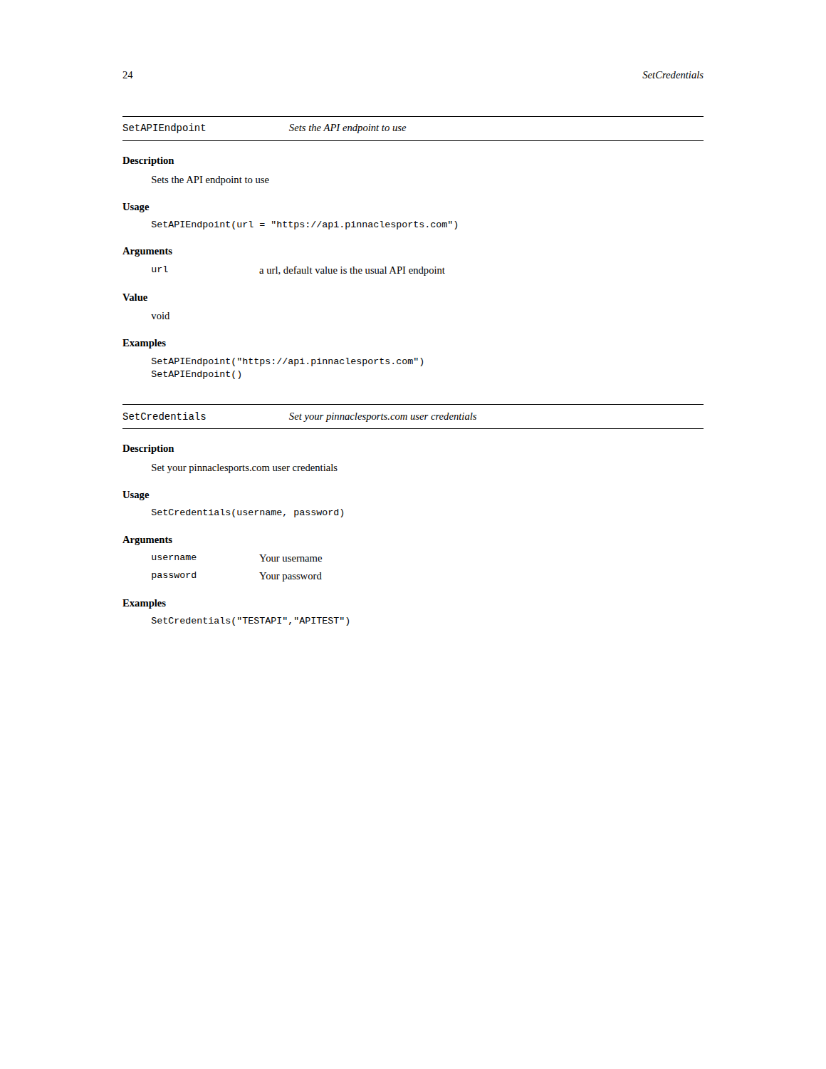24 SetCredentials
SetAPIEndpoint Sets the API endpoint to use
Description
Sets the API endpoint to use
Usage
SetAPIEndpoint(url = "https://api.pinnaclesports.com")
Arguments
url
a url, default value is the usual API endpoint
Value
void
Examples
SetAPIEndpoint("https://api.pinnaclesports.com")
SetAPIEndpoint()
SetCredentials Set your pinnaclesports.com user credentials
Description
Set your pinnaclesports.com user credentials
Usage
SetCredentials(username, password)
Arguments
username
Your username
password
Your password
Examples
SetCredentials("TESTAPI","APITEST")